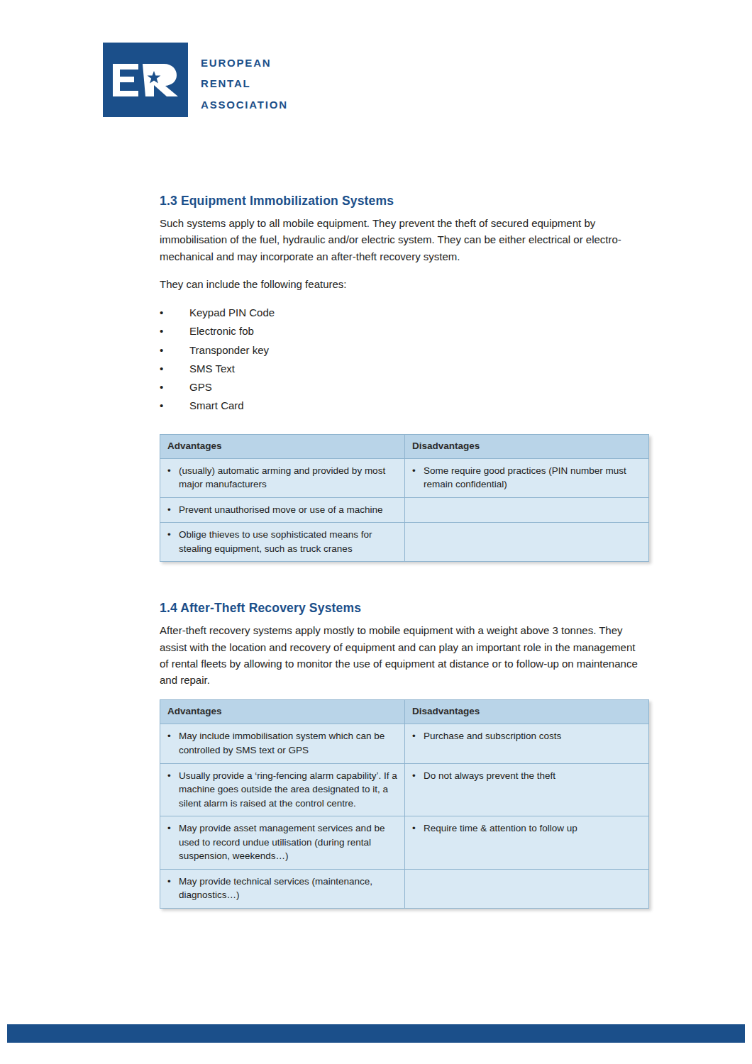EUROPEAN
RENTAL
ASSOCIATION
1.3 Equipment Immobilization Systems
Such systems apply to all mobile equipment. They prevent the theft of secured equipment by immobilisation of the fuel, hydraulic and/or electric system. They can be either electrical or electro-mechanical and may incorporate an after-theft recovery system.
They can include the following features:
Keypad PIN Code
Electronic fob
Transponder key
SMS Text
GPS
Smart Card
| Advantages | Disadvantages |
| --- | --- |
| (usually) automatic arming and provided by most major manufacturers | Some require good practices (PIN number must remain confidential) |
| Prevent unauthorised move or use of a machine | |
| Oblige thieves to use sophisticated means for stealing equipment, such as truck cranes | |
1.4 After-Theft Recovery Systems
After-theft recovery systems apply mostly to mobile equipment with a weight above 3 tonnes. They assist with the location and recovery of equipment and can play an important role in the management of rental fleets by allowing to monitor the use of equipment at distance or to follow-up on maintenance and repair.
| Advantages | Disadvantages |
| --- | --- |
| May include immobilisation system which can be controlled by SMS text or GPS | Purchase and subscription costs |
| Usually provide a ‘ring-fencing alarm capability’. If a machine goes outside the area designated to it, a silent alarm is raised at the control centre. | Do not always prevent the theft |
| May provide asset management services and be used to record undue utilisation (during rental suspension, weekends…) | Require time & attention to follow up |
| May provide technical services (maintenance, diagnostics…) | |